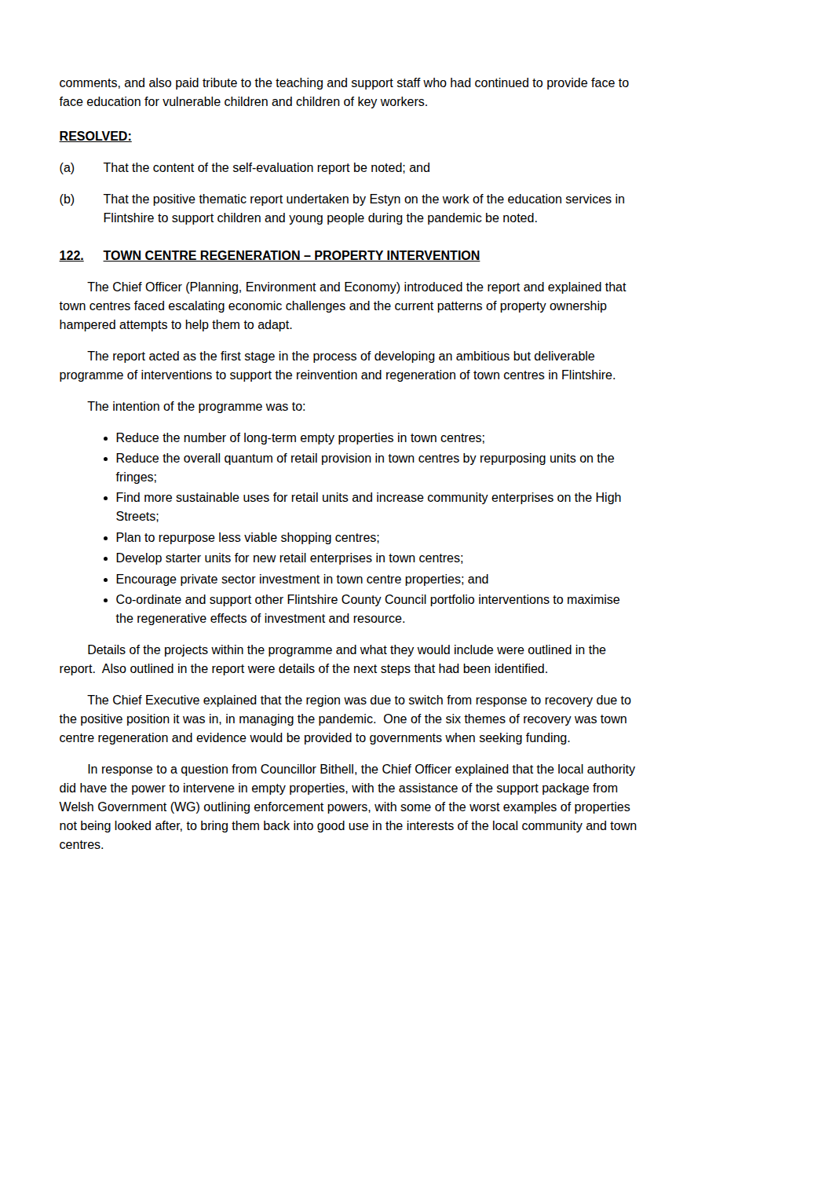comments, and also paid tribute to the teaching and support staff who had continued to provide face to face education for vulnerable children and children of key workers.
RESOLVED:
(a) That the content of the self-evaluation report be noted; and
(b) That the positive thematic report undertaken by Estyn on the work of the education services in Flintshire to support children and young people during the pandemic be noted.
122. TOWN CENTRE REGENERATION – PROPERTY INTERVENTION
The Chief Officer (Planning, Environment and Economy) introduced the report and explained that town centres faced escalating economic challenges and the current patterns of property ownership hampered attempts to help them to adapt.
The report acted as the first stage in the process of developing an ambitious but deliverable programme of interventions to support the reinvention and regeneration of town centres in Flintshire.
The intention of the programme was to:
Reduce the number of long-term empty properties in town centres;
Reduce the overall quantum of retail provision in town centres by repurposing units on the fringes;
Find more sustainable uses for retail units and increase community enterprises on the High Streets;
Plan to repurpose less viable shopping centres;
Develop starter units for new retail enterprises in town centres;
Encourage private sector investment in town centre properties; and
Co-ordinate and support other Flintshire County Council portfolio interventions to maximise the regenerative effects of investment and resource.
Details of the projects within the programme and what they would include were outlined in the report. Also outlined in the report were details of the next steps that had been identified.
The Chief Executive explained that the region was due to switch from response to recovery due to the positive position it was in, in managing the pandemic. One of the six themes of recovery was town centre regeneration and evidence would be provided to governments when seeking funding.
In response to a question from Councillor Bithell, the Chief Officer explained that the local authority did have the power to intervene in empty properties, with the assistance of the support package from Welsh Government (WG) outlining enforcement powers, with some of the worst examples of properties not being looked after, to bring them back into good use in the interests of the local community and town centres.